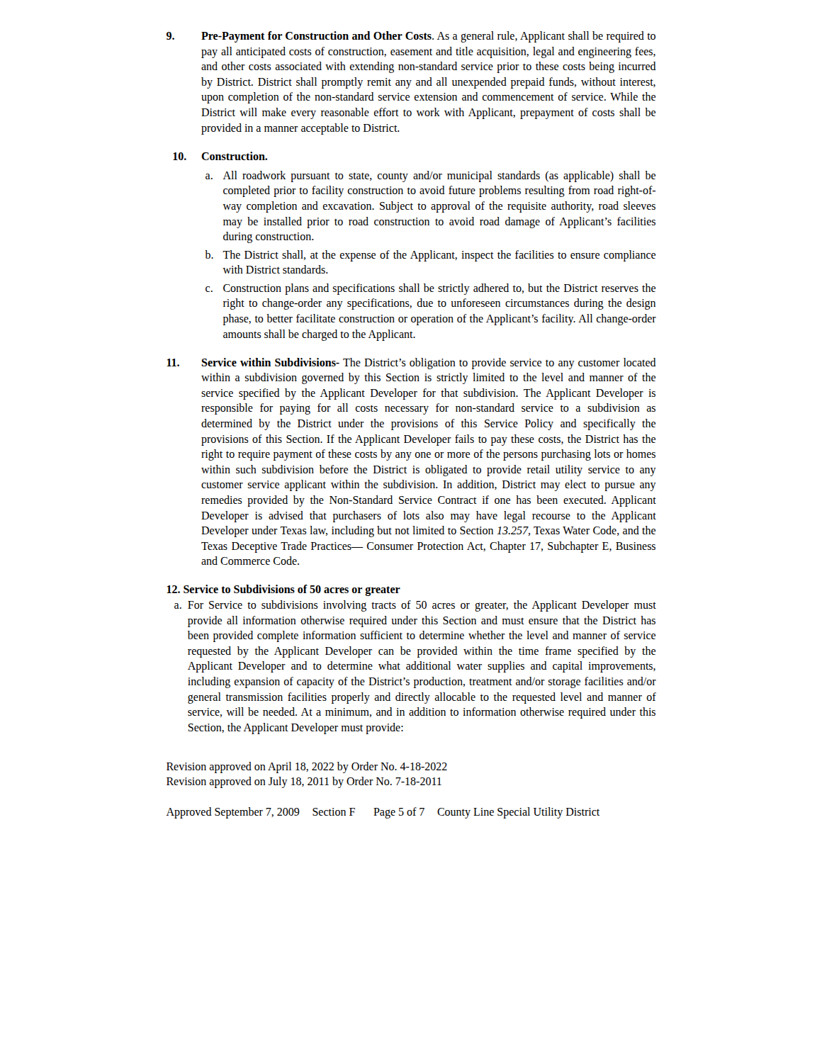9. Pre-Payment for Construction and Other Costs. As a general rule, Applicant shall be required to pay all anticipated costs of construction, easement and title acquisition, legal and engineering fees, and other costs associated with extending non-standard service prior to these costs being incurred by District. District shall promptly remit any and all unexpended prepaid funds, without interest, upon completion of the non-standard service extension and commencement of service. While the District will make every reasonable effort to work with Applicant, prepayment of costs shall be provided in a manner acceptable to District.
10. Construction.
a. All roadwork pursuant to state, county and/or municipal standards (as applicable) shall be completed prior to facility construction to avoid future problems resulting from road right-of-way completion and excavation. Subject to approval of the requisite authority, road sleeves may be installed prior to road construction to avoid road damage of Applicant’s facilities during construction.
b. The District shall, at the expense of the Applicant, inspect the facilities to ensure compliance with District standards.
c. Construction plans and specifications shall be strictly adhered to, but the District reserves the right to change-order any specifications, due to unforeseen circumstances during the design phase, to better facilitate construction or operation of the Applicant’s facility. All change-order amounts shall be charged to the Applicant.
11. Service within Subdivisions- The District’s obligation to provide service to any customer located within a subdivision governed by this Section is strictly limited to the level and manner of the service specified by the Applicant Developer for that subdivision. The Applicant Developer is responsible for paying for all costs necessary for non-standard service to a subdivision as determined by the District under the provisions of this Service Policy and specifically the provisions of this Section. If the Applicant Developer fails to pay these costs, the District has the right to require payment of these costs by any one or more of the persons purchasing lots or homes within such subdivision before the District is obligated to provide retail utility service to any customer service applicant within the subdivision. In addition, District may elect to pursue any remedies provided by the Non-Standard Service Contract if one has been executed. Applicant Developer is advised that purchasers of lots also may have legal recourse to the Applicant Developer under Texas law, including but not limited to Section 13.257, Texas Water Code, and the Texas Deceptive Trade Practices— Consumer Protection Act, Chapter 17, Subchapter E, Business and Commerce Code.
12. Service to Subdivisions of 50 acres or greater
a. For Service to subdivisions involving tracts of 50 acres or greater, the Applicant Developer must provide all information otherwise required under this Section and must ensure that the District has been provided complete information sufficient to determine whether the level and manner of service requested by the Applicant Developer can be provided within the time frame specified by the Applicant Developer and to determine what additional water supplies and capital improvements, including expansion of capacity of the District’s production, treatment and/or storage facilities and/or general transmission facilities properly and directly allocable to the requested level and manner of service, will be needed. At a minimum, and in addition to information otherwise required under this Section, the Applicant Developer must provide:
Revision approved on April 18, 2022 by Order No. 4-18-2022
Revision approved on July 18, 2011 by Order No. 7-18-2011
Approved September 7, 2009 Section F Page 5 of 7 County Line Special Utility District